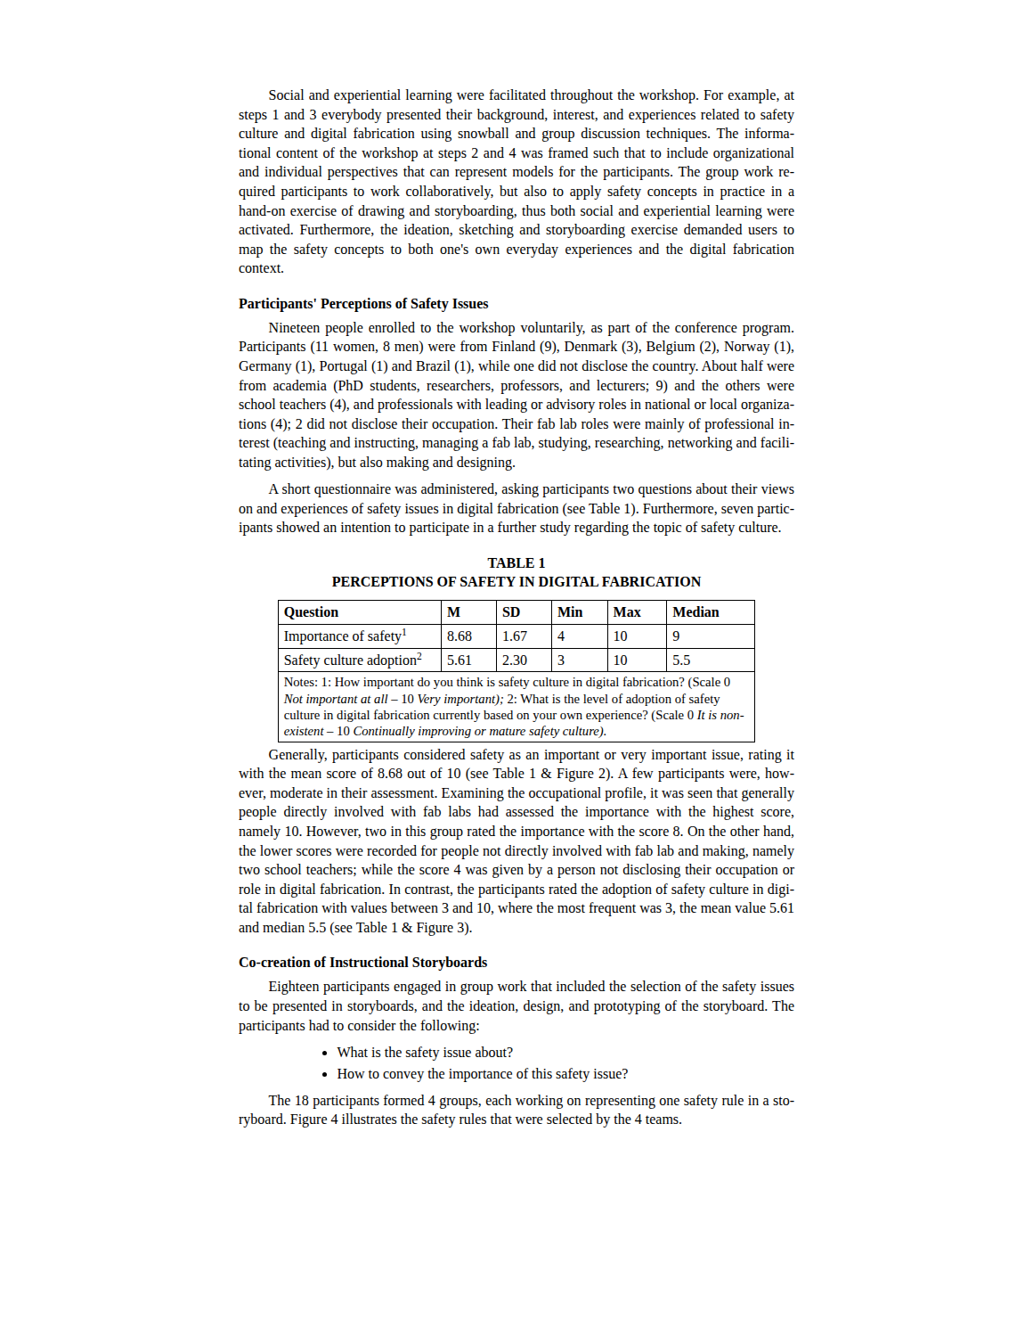Social and experiential learning were facilitated throughout the workshop. For example, at steps 1 and 3 everybody presented their background, interest, and experiences related to safety culture and digital fabrication using snowball and group discussion techniques. The informational content of the workshop at steps 2 and 4 was framed such that to include organizational and individual perspectives that can represent models for the participants. The group work required participants to work collaboratively, but also to apply safety concepts in practice in a hand-on exercise of drawing and storyboarding, thus both social and experiential learning were activated. Furthermore, the ideation, sketching and storyboarding exercise demanded users to map the safety concepts to both one's own everyday experiences and the digital fabrication context.
Participants' Perceptions of Safety Issues
Nineteen people enrolled to the workshop voluntarily, as part of the conference program. Participants (11 women, 8 men) were from Finland (9), Denmark (3), Belgium (2), Norway (1), Germany (1), Portugal (1) and Brazil (1), while one did not disclose the country. About half were from academia (PhD students, researchers, professors, and lecturers; 9) and the others were school teachers (4), and professionals with leading or advisory roles in national or local organizations (4); 2 did not disclose their occupation. Their fab lab roles were mainly of professional interest (teaching and instructing, managing a fab lab, studying, researching, networking and facilitating activities), but also making and designing.
A short questionnaire was administered, asking participants two questions about their views on and experiences of safety issues in digital fabrication (see Table 1). Furthermore, seven participants showed an intention to participate in a further study regarding the topic of safety culture.
Table 1 Perceptions of Safety in Digital Fabrication
| Question | M | SD | Min | Max | Median |
| --- | --- | --- | --- | --- | --- |
| Importance of safety 1 | 8.68 | 1.67 | 4 | 10 | 9 |
| Safety culture adoption 2 | 5.61 | 2.30 | 3 | 10 | 5.5 |
| Notes: 1: How important do you think is safety culture in digital fabrication? (Scale 0 Not important at all – 10 Very important); 2: What is the level of adoption of safety culture in digital fabrication currently based on your own experience? (Scale 0 It is non-existent – 10 Continually improving or mature safety culture). |
Generally, participants considered safety as an important or very important issue, rating it with the mean score of 8.68 out of 10 (see Table 1 & Figure 2). A few participants were, however, moderate in their assessment. Examining the occupational profile, it was seen that generally people directly involved with fab labs had assessed the importance with the highest score, namely 10. However, two in this group rated the importance with the score 8. On the other hand, the lower scores were recorded for people not directly involved with fab lab and making, namely two school teachers; while the score 4 was given by a person not disclosing their occupation or role in digital fabrication. In contrast, the participants rated the adoption of safety culture in digital fabrication with values between 3 and 10, where the most frequent was 3, the mean value 5.61 and median 5.5 (see Table 1 & Figure 3).
Co-creation of Instructional Storyboards
Eighteen participants engaged in group work that included the selection of the safety issues to be presented in storyboards, and the ideation, design, and prototyping of the storyboard. The participants had to consider the following:
What is the safety issue about?
How to convey the importance of this safety issue?
The 18 participants formed 4 groups, each working on representing one safety rule in a storyboard. Figure 4 illustrates the safety rules that were selected by the 4 teams.